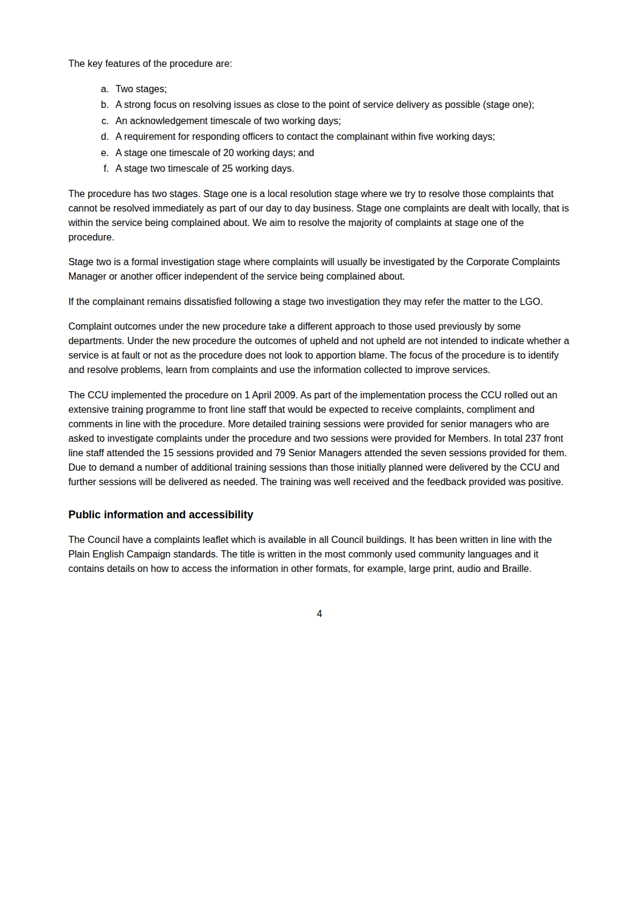The key features of the procedure are:
Two stages;
A strong focus on resolving issues as close to the point of service delivery as possible (stage one);
An acknowledgement timescale of two working days;
A requirement for responding officers to contact the complainant within five working days;
A stage one timescale of 20 working days; and
A stage two timescale of 25 working days.
The procedure has two stages. Stage one is a local resolution stage where we try to resolve those complaints that cannot be resolved immediately as part of our day to day business. Stage one complaints are dealt with locally, that is within the service being complained about. We aim to resolve the majority of complaints at stage one of the procedure.
Stage two is a formal investigation stage where complaints will usually be investigated by the Corporate Complaints Manager or another officer independent of the service being complained about.
If the complainant remains dissatisfied following a stage two investigation they may refer the matter to the LGO.
Complaint outcomes under the new procedure take a different approach to those used previously by some departments. Under the new procedure the outcomes of upheld and not upheld are not intended to indicate whether a service is at fault or not as the procedure does not look to apportion blame. The focus of the procedure is to identify and resolve problems, learn from complaints and use the information collected to improve services.
The CCU implemented the procedure on 1 April 2009. As part of the implementation process the CCU rolled out an extensive training programme to front line staff that would be expected to receive complaints, compliment and comments in line with the procedure. More detailed training sessions were provided for senior managers who are asked to investigate complaints under the procedure and two sessions were provided for Members. In total 237 front line staff attended the 15 sessions provided and 79 Senior Managers attended the seven sessions provided for them. Due to demand a number of additional training sessions than those initially planned were delivered by the CCU and further sessions will be delivered as needed. The training was well received and the feedback provided was positive.
Public information and accessibility
The Council have a complaints leaflet which is available in all Council buildings. It has been written in line with the Plain English Campaign standards. The title is written in the most commonly used community languages and it contains details on how to access the information in other formats, for example, large print, audio and Braille.
4